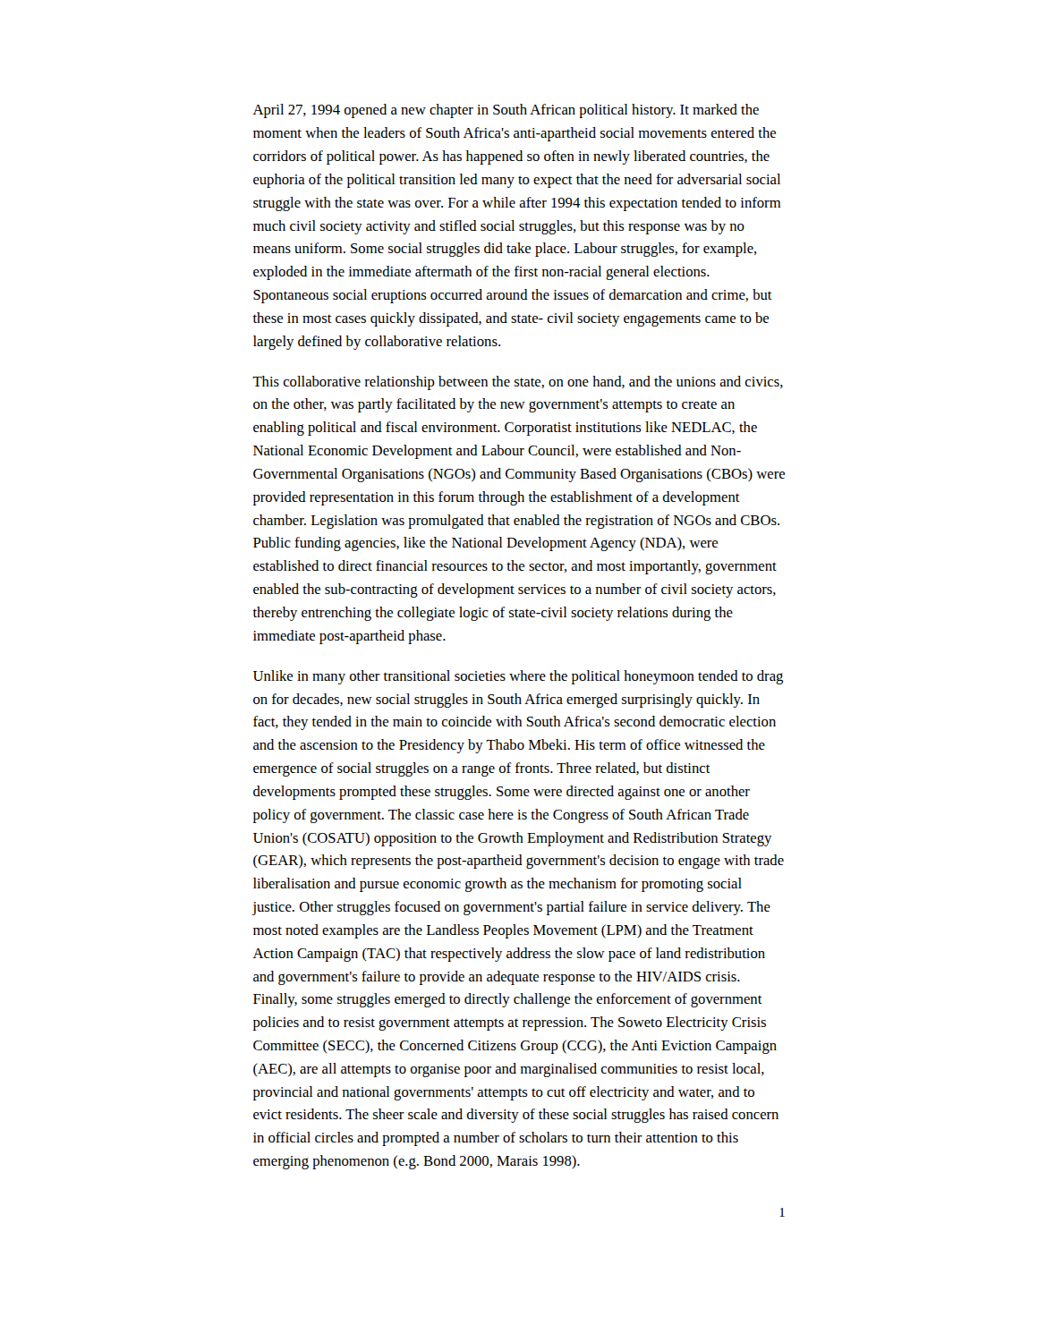April 27, 1994 opened a new chapter in South African political history. It marked the moment when the leaders of South Africa's anti-apartheid social movements entered the corridors of political power. As has happened so often in newly liberated countries, the euphoria of the political transition led many to expect that the need for adversarial social struggle with the state was over. For a while after 1994 this expectation tended to inform much civil society activity and stifled social struggles, but this response was by no means uniform. Some social struggles did take place. Labour struggles, for example, exploded in the immediate aftermath of the first non-racial general elections. Spontaneous social eruptions occurred around the issues of demarcation and crime, but these in most cases quickly dissipated, and state- civil society engagements came to be largely defined by collaborative relations.
This collaborative relationship between the state, on one hand, and the unions and civics, on the other, was partly facilitated by the new government's attempts to create an enabling political and fiscal environment. Corporatist institutions like NEDLAC, the National Economic Development and Labour Council, were established and Non-Governmental Organisations (NGOs) and Community Based Organisations (CBOs) were provided representation in this forum through the establishment of a development chamber. Legislation was promulgated that enabled the registration of NGOs and CBOs. Public funding agencies, like the National Development Agency (NDA), were established to direct financial resources to the sector, and most importantly, government enabled the sub-contracting of development services to a number of civil society actors, thereby entrenching the collegiate logic of state-civil society relations during the immediate post-apartheid phase.
Unlike in many other transitional societies where the political honeymoon tended to drag on for decades, new social struggles in South Africa emerged surprisingly quickly. In fact, they tended in the main to coincide with South Africa's second democratic election and the ascension to the Presidency by Thabo Mbeki. His term of office witnessed the emergence of social struggles on a range of fronts. Three related, but distinct developments prompted these struggles. Some were directed against one or another policy of government. The classic case here is the Congress of South African Trade Union's (COSATU) opposition to the Growth Employment and Redistribution Strategy (GEAR), which represents the post-apartheid government's decision to engage with trade liberalisation and pursue economic growth as the mechanism for promoting social justice. Other struggles focused on government's partial failure in service delivery. The most noted examples are the Landless Peoples Movement (LPM) and the Treatment Action Campaign (TAC) that respectively address the slow pace of land redistribution and government's failure to provide an adequate response to the HIV/AIDS crisis. Finally, some struggles emerged to directly challenge the enforcement of government policies and to resist government attempts at repression. The Soweto Electricity Crisis Committee (SECC), the Concerned Citizens Group (CCG), the Anti Eviction Campaign (AEC), are all attempts to organise poor and marginalised communities to resist local, provincial and national governments' attempts to cut off electricity and water, and to evict residents. The sheer scale and diversity of these social struggles has raised concern in official circles and prompted a number of scholars to turn their attention to this emerging phenomenon (e.g. Bond 2000, Marais 1998).
1